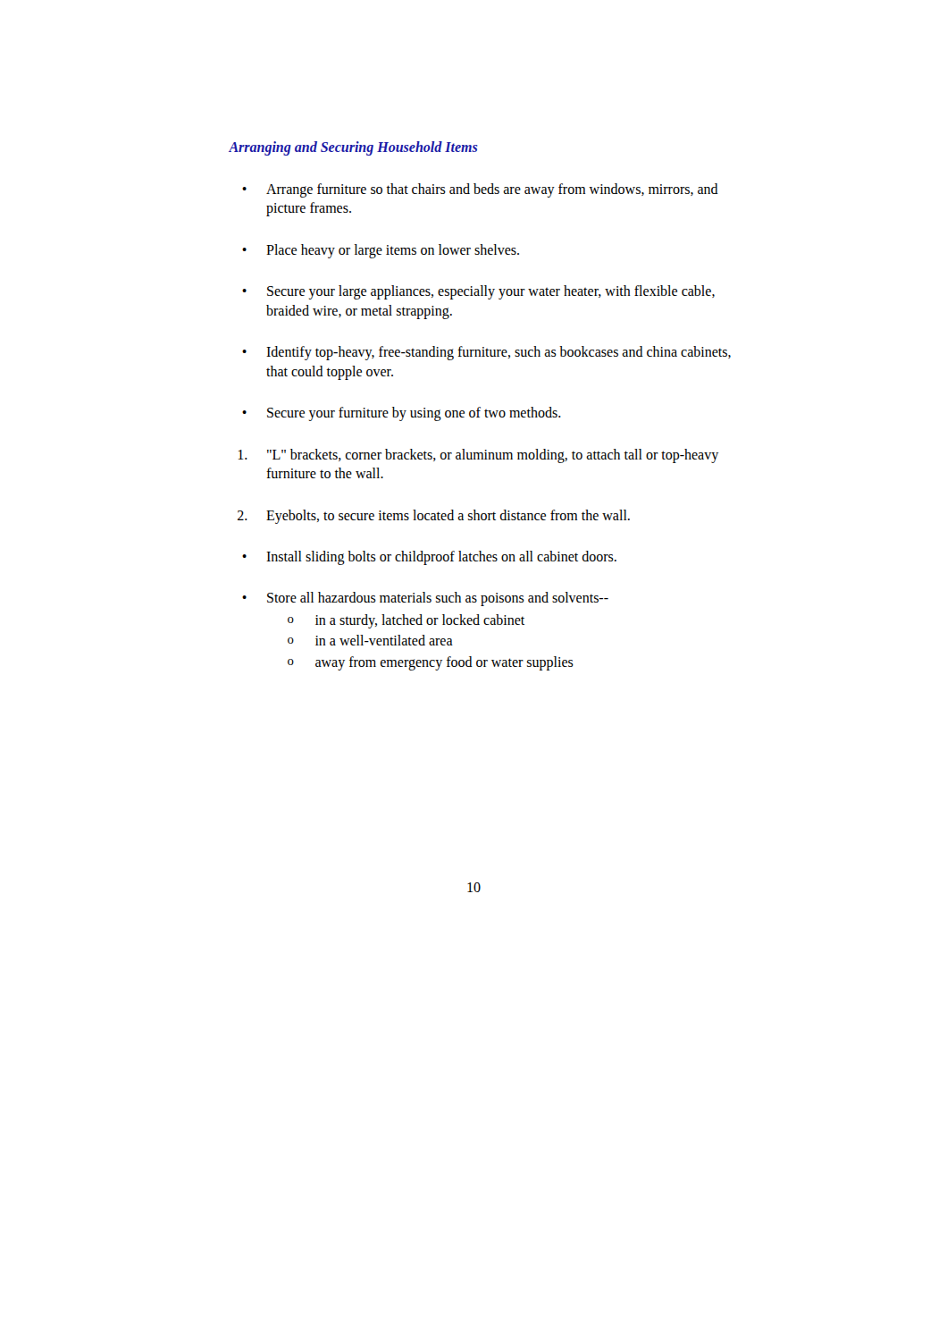Arranging and Securing Household Items
Arrange furniture so that chairs and beds are away from windows, mirrors, and picture frames.
Place heavy or large items on lower shelves.
Secure your large appliances, especially your water heater, with flexible cable, braided wire, or metal strapping.
Identify top-heavy, free-standing furniture, such as bookcases and china cabinets, that could topple over.
Secure your furniture by using one of two methods.
"L" brackets, corner brackets, or aluminum molding, to attach tall or top-heavy furniture to the wall.
Eyebolts, to secure items located a short distance from the wall.
Install sliding bolts or childproof latches on all cabinet doors.
Store all hazardous materials such as poisons and solvents--
in a sturdy, latched or locked cabinet
in a well-ventilated area
away from emergency food or water supplies
10